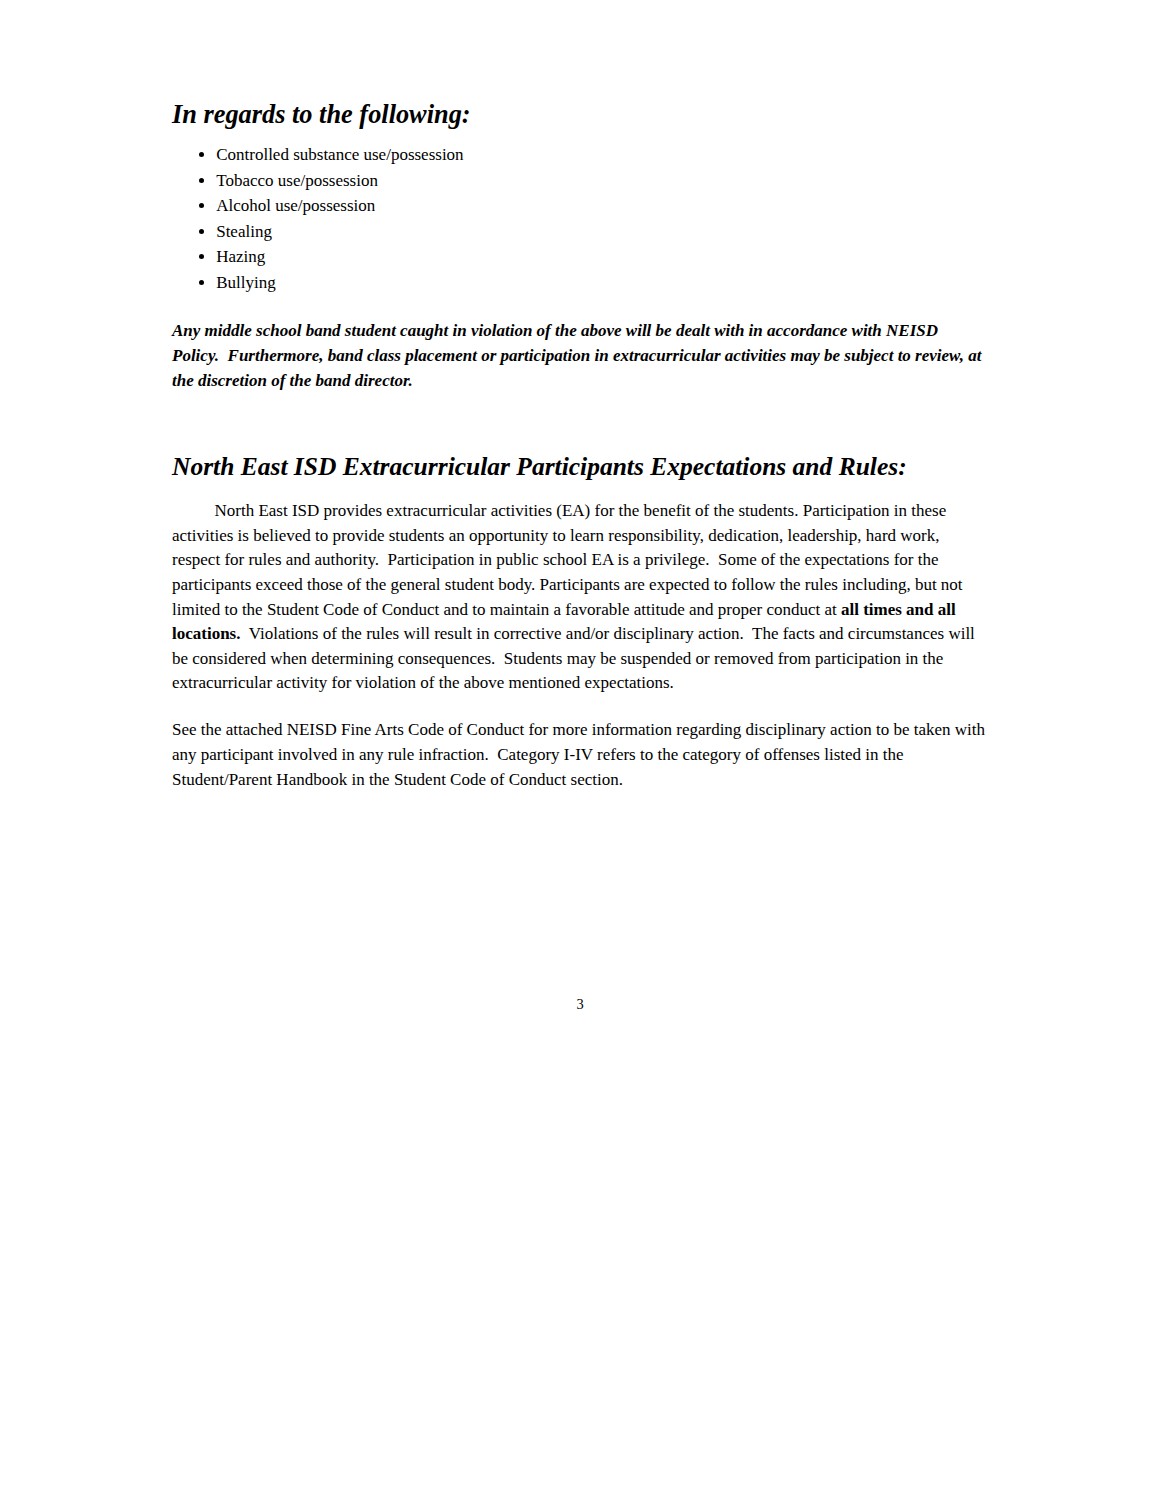In regards to the following:
Controlled substance use/possession
Tobacco use/possession
Alcohol use/possession
Stealing
Hazing
Bullying
Any middle school band student caught in violation of the above will be dealt with in accordance with NEISD Policy. Furthermore, band class placement or participation in extracurricular activities may be subject to review, at the discretion of the band director.
North East ISD Extracurricular Participants Expectations and Rules:
North East ISD provides extracurricular activities (EA) for the benefit of the students. Participation in these activities is believed to provide students an opportunity to learn responsibility, dedication, leadership, hard work, respect for rules and authority. Participation in public school EA is a privilege. Some of the expectations for the participants exceed those of the general student body. Participants are expected to follow the rules including, but not limited to the Student Code of Conduct and to maintain a favorable attitude and proper conduct at all times and all locations. Violations of the rules will result in corrective and/or disciplinary action. The facts and circumstances will be considered when determining consequences. Students may be suspended or removed from participation in the extracurricular activity for violation of the above mentioned expectations.
See the attached NEISD Fine Arts Code of Conduct for more information regarding disciplinary action to be taken with any participant involved in any rule infraction. Category I-IV refers to the category of offenses listed in the Student/Parent Handbook in the Student Code of Conduct section.
3